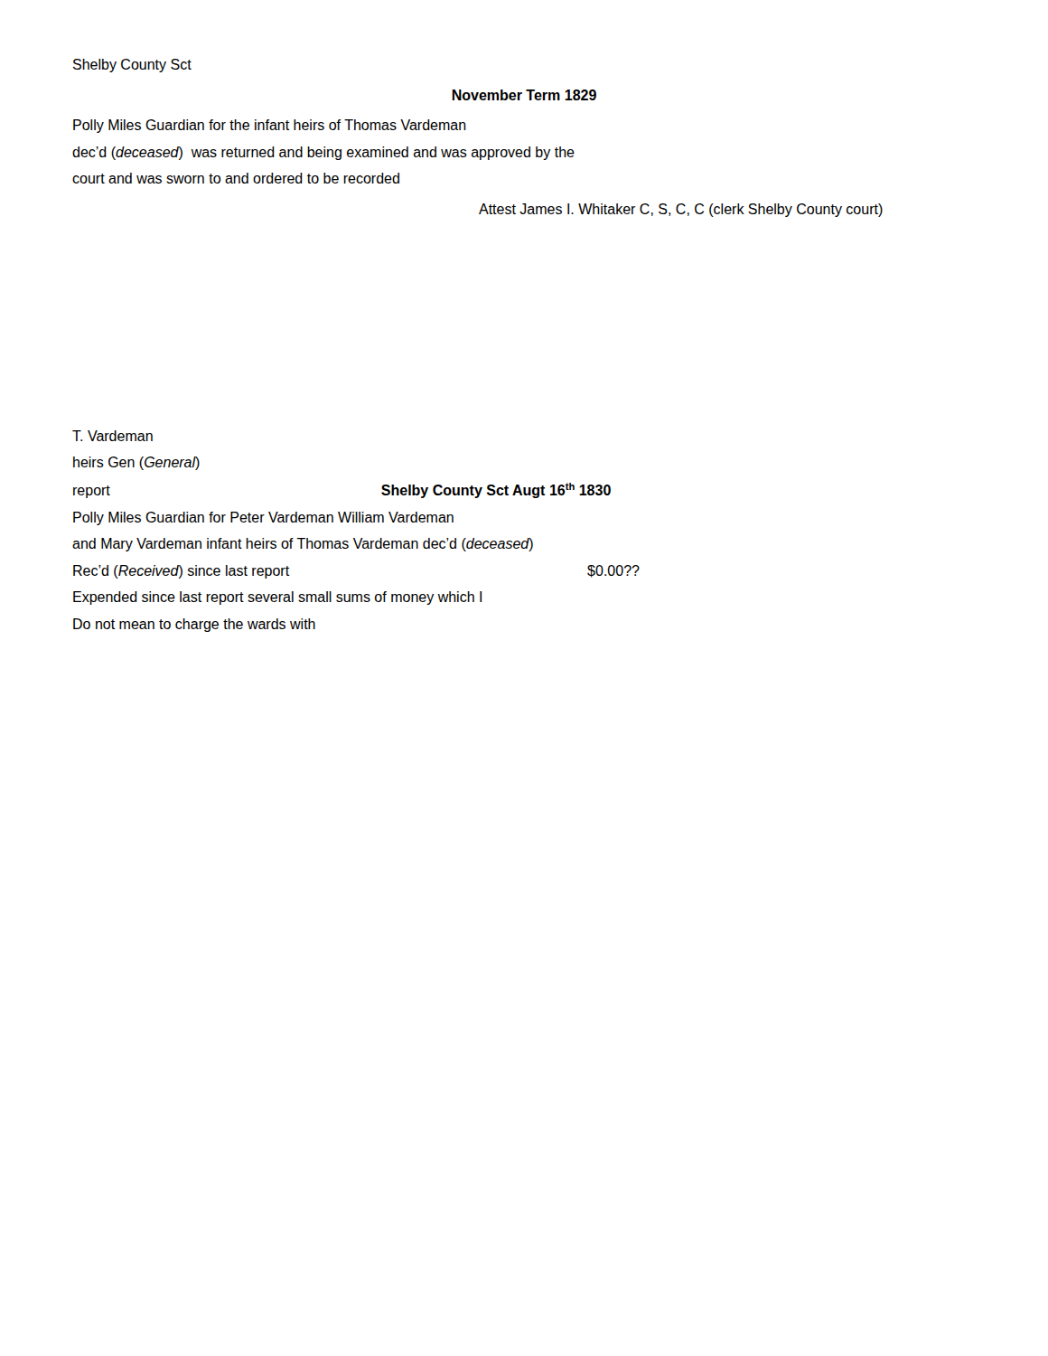Shelby County Sct
November Term 1829
Polly Miles Guardian for the infant heirs of Thomas Vardeman
dec’d (deceased) was returned and being examined and was approved by the
court and was sworn to and ordered to be recorded
Attest James I. Whitaker C, S, C, C (clerk Shelby County court)
T. Vardeman
heirs Gen (General)
report Shelby County Sct Augt 16th 1830
Polly Miles Guardian for Peter Vardeman William Vardeman
and Mary Vardeman infant heirs of Thomas Vardeman dec’d (deceased)
Rec’d (Received) since last report$0.00??
Expended since last report several small sums of money which I
Do not mean to charge the wards with